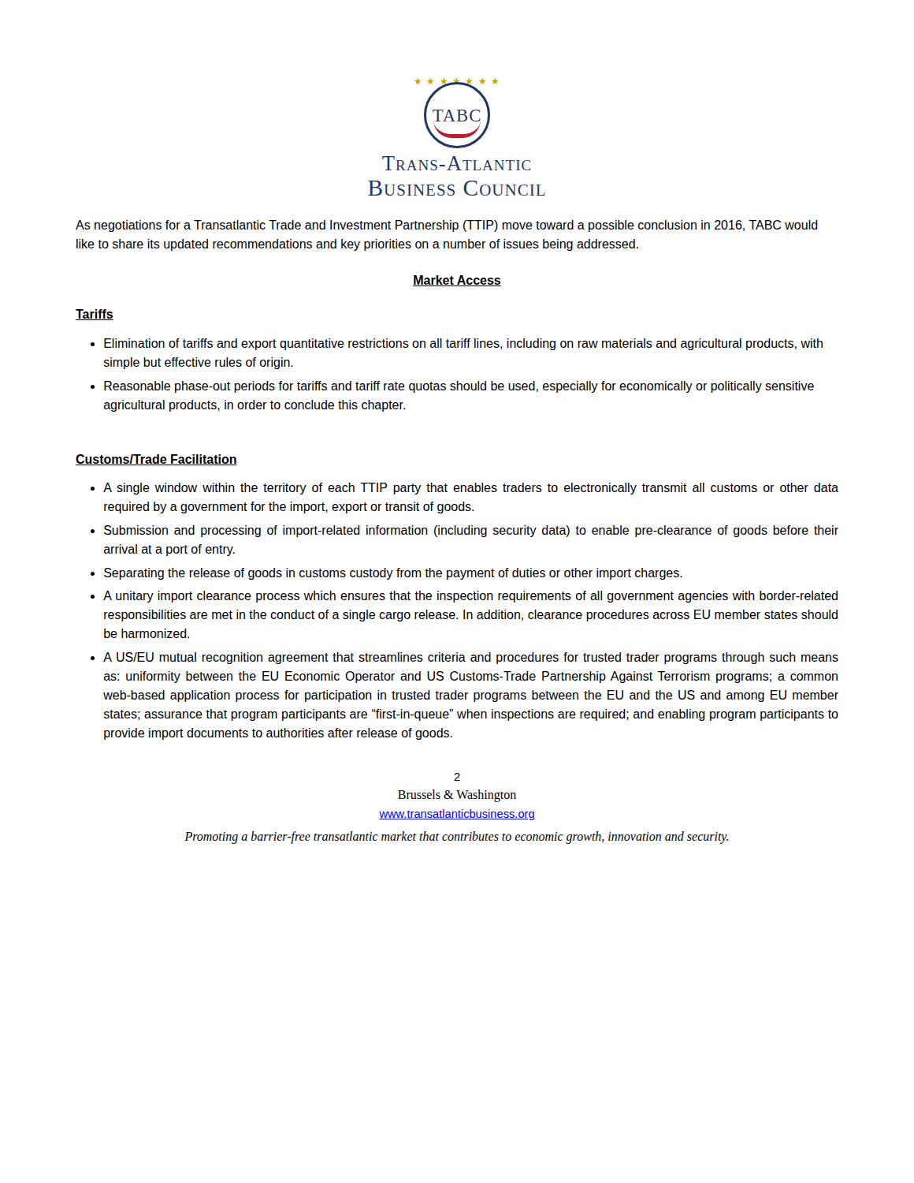★ ★ ★ ★ ★ ★ ★
TABC
Trans-Atlantic
Business Council
As negotiations for a Transatlantic Trade and Investment Partnership (TTIP) move toward a possible conclusion in 2016, TABC would like to share its updated recommendations and key priorities on a number of issues being addressed.
Market Access
Tariffs
Elimination of tariffs and export quantitative restrictions on all tariff lines, including on raw materials and agricultural products, with simple but effective rules of origin.
Reasonable phase-out periods for tariffs and tariff rate quotas should be used, especially for economically or politically sensitive agricultural products, in order to conclude this chapter.
Customs/Trade Facilitation
A single window within the territory of each TTIP party that enables traders to electronically transmit all customs or other data required by a government for the import, export or transit of goods.
Submission and processing of import-related information (including security data) to enable pre-clearance of goods before their arrival at a port of entry.
Separating the release of goods in customs custody from the payment of duties or other import charges.
A unitary import clearance process which ensures that the inspection requirements of all government agencies with border-related responsibilities are met in the conduct of a single cargo release. In addition, clearance procedures across EU member states should be harmonized.
A US/EU mutual recognition agreement that streamlines criteria and procedures for trusted trader programs through such means as: uniformity between the EU Economic Operator and US Customs-Trade Partnership Against Terrorism programs; a common web-based application process for participation in trusted trader programs between the EU and the US and among EU member states; assurance that program participants are “first-in-queue” when inspections are required; and enabling program participants to provide import documents to authorities after release of goods.
2
Brussels & Washington
www.transatlanticbusiness.org
Promoting a barrier-free transatlantic market that contributes to economic growth, innovation and security.